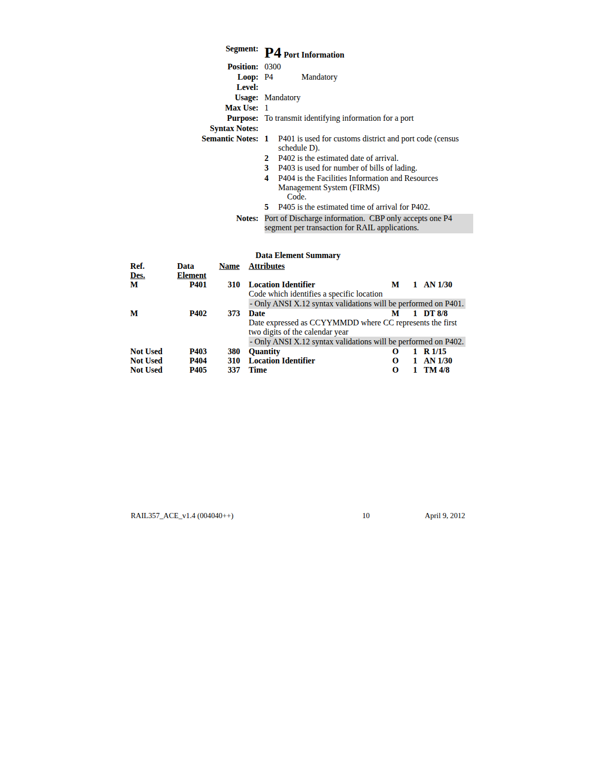| Segment: | P4 Port Information |
| Position: | 0300 |
| Loop: | P4 Mandatory |
| Level: | |
| Usage: | Mandatory |
| Max Use: | 1 |
| Purpose: | To transmit identifying information for a port |
| Syntax Notes: | |
| Semantic Notes: | 1 P401 is used for customs district and port code (census schedule D). 2 P402 is the estimated date of arrival. 3 P403 is used for number of bills of lading. 4 P404 is the Facilities Information and Resources Management System (FIRMS) Code. 5 P405 is the estimated time of arrival for P402. |
| Notes: | Port of Discharge information. CBP only accepts one P4 segment per transaction for RAIL applications. |
Data Element Summary
| Ref. Des. | Data Element | Name | Attributes |
| --- | --- | --- | --- |
| M | P401 | 310 | Location Identifier | M | 1 | AN 1/30 |
| | | | Code which identifies a specific location |
| | | | - Only ANSI X.12 syntax validations will be performed on P401. |
| M | P402 | 373 | Date | M | 1 | DT 8/8 |
| | | | Date expressed as CCYYMMDD where CC represents the first two digits of the calendar year |
| | | | - Only ANSI X.12 syntax validations will be performed on P402. |
| Not Used | P403 | 380 | Quantity | O | 1 | R 1/15 |
| Not Used | P404 | 310 | Location Identifier | O | 1 | AN 1/30 |
| Not Used | P405 | 337 | Time | O | 1 | TM 4/8 |
| RAIL357_ACE_v1.4 (004040++) | 10 | April 9, 2012 |